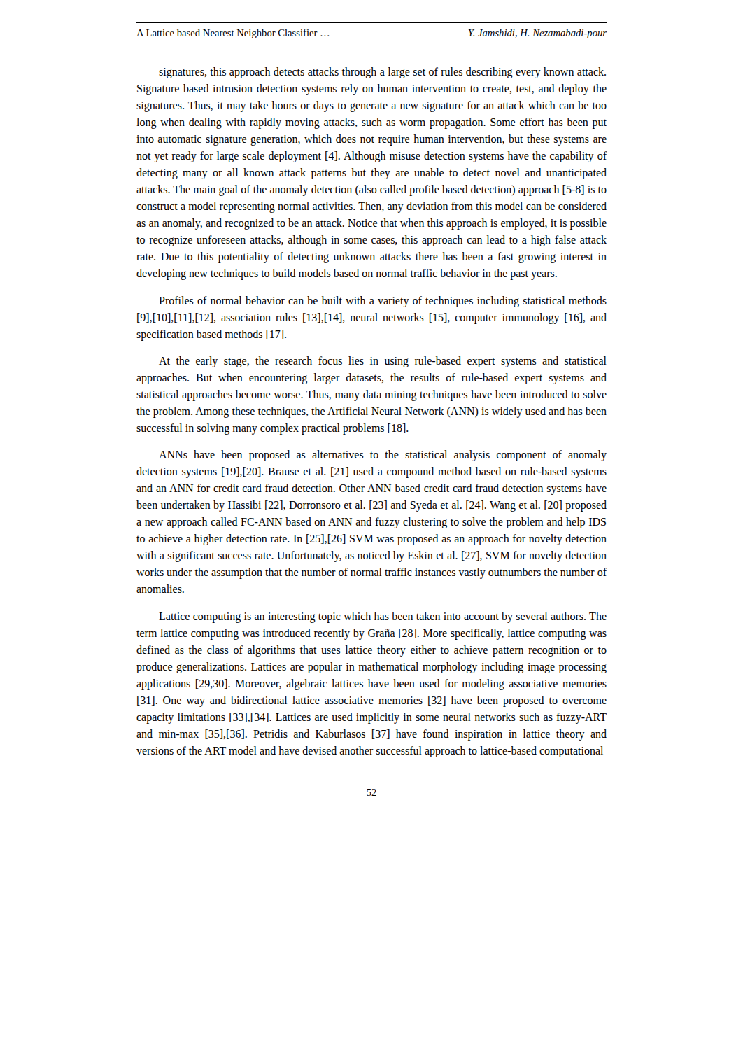A Lattice based Nearest Neighbor Classifier … Y. Jamshidi, H. Nezamabadi-pour
signatures, this approach detects attacks through a large set of rules describing every known attack. Signature based intrusion detection systems rely on human intervention to create, test, and deploy the signatures. Thus, it may take hours or days to generate a new signature for an attack which can be too long when dealing with rapidly moving attacks, such as worm propagation. Some effort has been put into automatic signature generation, which does not require human intervention, but these systems are not yet ready for large scale deployment [4]. Although misuse detection systems have the capability of detecting many or all known attack patterns but they are unable to detect novel and unanticipated attacks. The main goal of the anomaly detection (also called profile based detection) approach [5-8] is to construct a model representing normal activities. Then, any deviation from this model can be considered as an anomaly, and recognized to be an attack. Notice that when this approach is employed, it is possible to recognize unforeseen attacks, although in some cases, this approach can lead to a high false attack rate. Due to this potentiality of detecting unknown attacks there has been a fast growing interest in developing new techniques to build models based on normal traffic behavior in the past years.
Profiles of normal behavior can be built with a variety of techniques including statistical methods [9],[10],[11],[12], association rules [13],[14], neural networks [15], computer immunology [16], and specification based methods [17].
At the early stage, the research focus lies in using rule-based expert systems and statistical approaches. But when encountering larger datasets, the results of rule-based expert systems and statistical approaches become worse. Thus, many data mining techniques have been introduced to solve the problem. Among these techniques, the Artificial Neural Network (ANN) is widely used and has been successful in solving many complex practical problems [18].
ANNs have been proposed as alternatives to the statistical analysis component of anomaly detection systems [19],[20]. Brause et al. [21] used a compound method based on rule-based systems and an ANN for credit card fraud detection. Other ANN based credit card fraud detection systems have been undertaken by Hassibi [22], Dorronsoro et al. [23] and Syeda et al. [24]. Wang et al. [20] proposed a new approach called FC-ANN based on ANN and fuzzy clustering to solve the problem and help IDS to achieve a higher detection rate. In [25],[26] SVM was proposed as an approach for novelty detection with a significant success rate. Unfortunately, as noticed by Eskin et al. [27], SVM for novelty detection works under the assumption that the number of normal traffic instances vastly outnumbers the number of anomalies.
Lattice computing is an interesting topic which has been taken into account by several authors. The term lattice computing was introduced recently by Graña [28]. More specifically, lattice computing was defined as the class of algorithms that uses lattice theory either to achieve pattern recognition or to produce generalizations. Lattices are popular in mathematical morphology including image processing applications [29,30]. Moreover, algebraic lattices have been used for modeling associative memories [31]. One way and bidirectional lattice associative memories [32] have been proposed to overcome capacity limitations [33],[34]. Lattices are used implicitly in some neural networks such as fuzzy-ART and min-max [35],[36]. Petridis and Kaburlasos [37] have found inspiration in lattice theory and versions of the ART model and have devised another successful approach to lattice-based computational
52